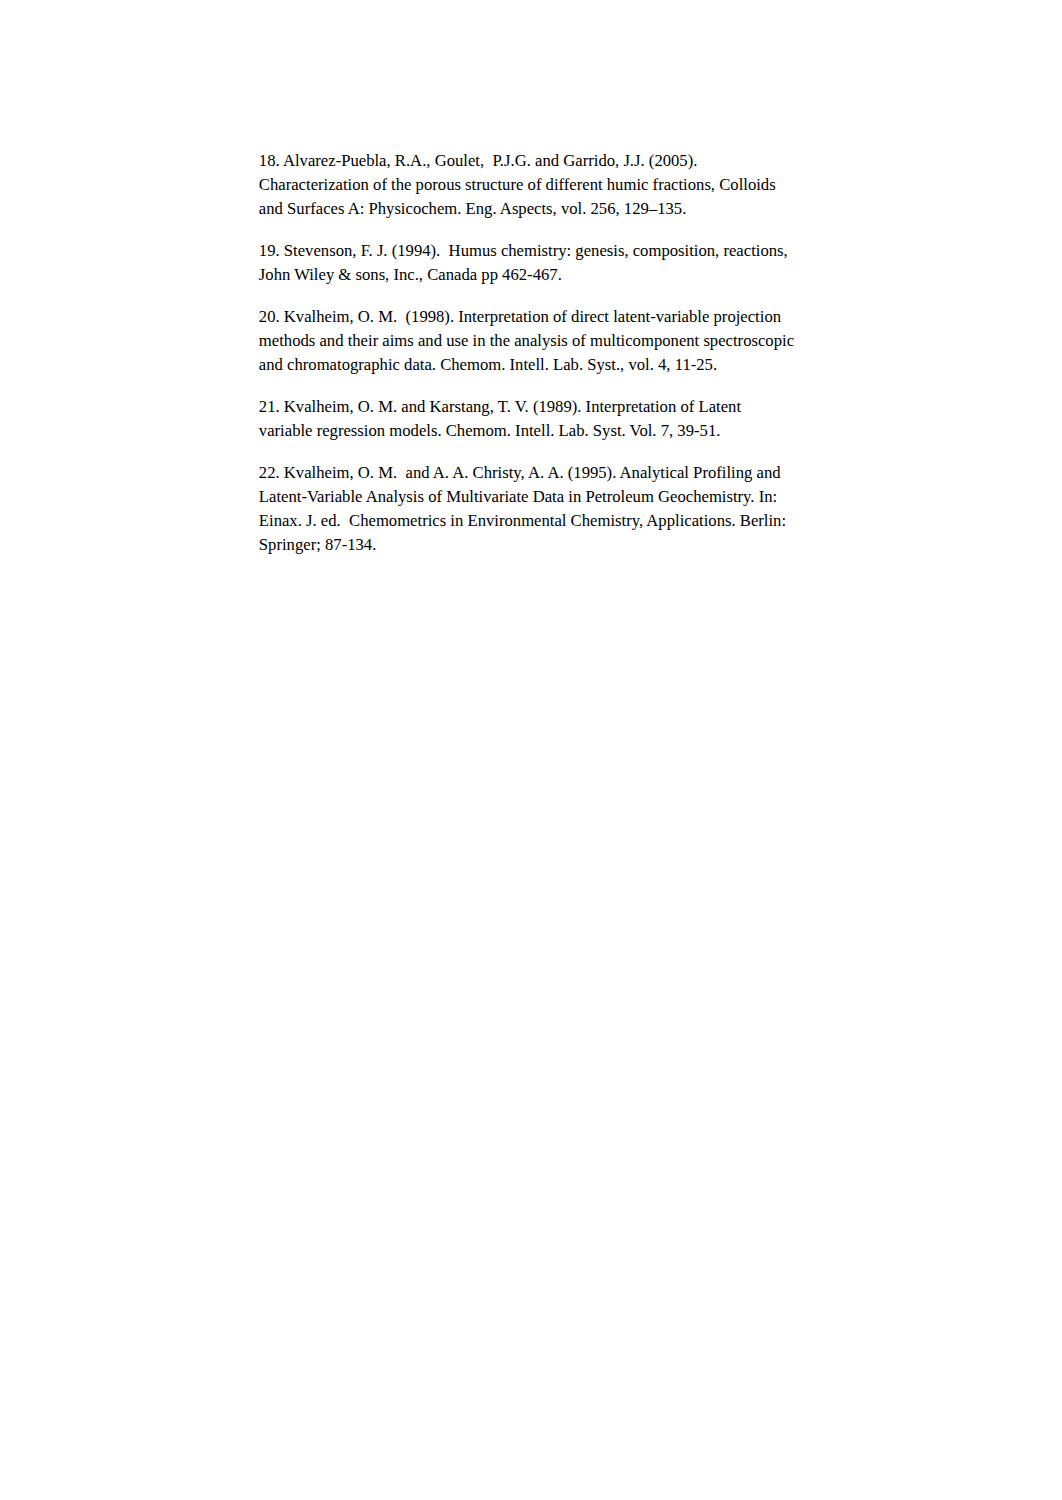18. Alvarez-Puebla, R.A., Goulet, P.J.G. and Garrido, J.J. (2005). Characterization of the porous structure of different humic fractions, Colloids and Surfaces A: Physicochem. Eng. Aspects, vol. 256, 129–135.
19. Stevenson, F. J. (1994). Humus chemistry: genesis, composition, reactions, John Wiley & sons, Inc., Canada pp 462-467.
20. Kvalheim, O. M. (1998). Interpretation of direct latent-variable projection methods and their aims and use in the analysis of multicomponent spectroscopic and chromatographic data. Chemom. Intell. Lab. Syst., vol. 4, 11-25.
21. Kvalheim, O. M. and Karstang, T. V. (1989). Interpretation of Latent variable regression models. Chemom. Intell. Lab. Syst. Vol. 7, 39-51.
22. Kvalheim, O. M. and A. A. Christy, A. A. (1995). Analytical Profiling and Latent-Variable Analysis of Multivariate Data in Petroleum Geochemistry. In: Einax. J. ed. Chemometrics in Environmental Chemistry, Applications. Berlin: Springer; 87-134.